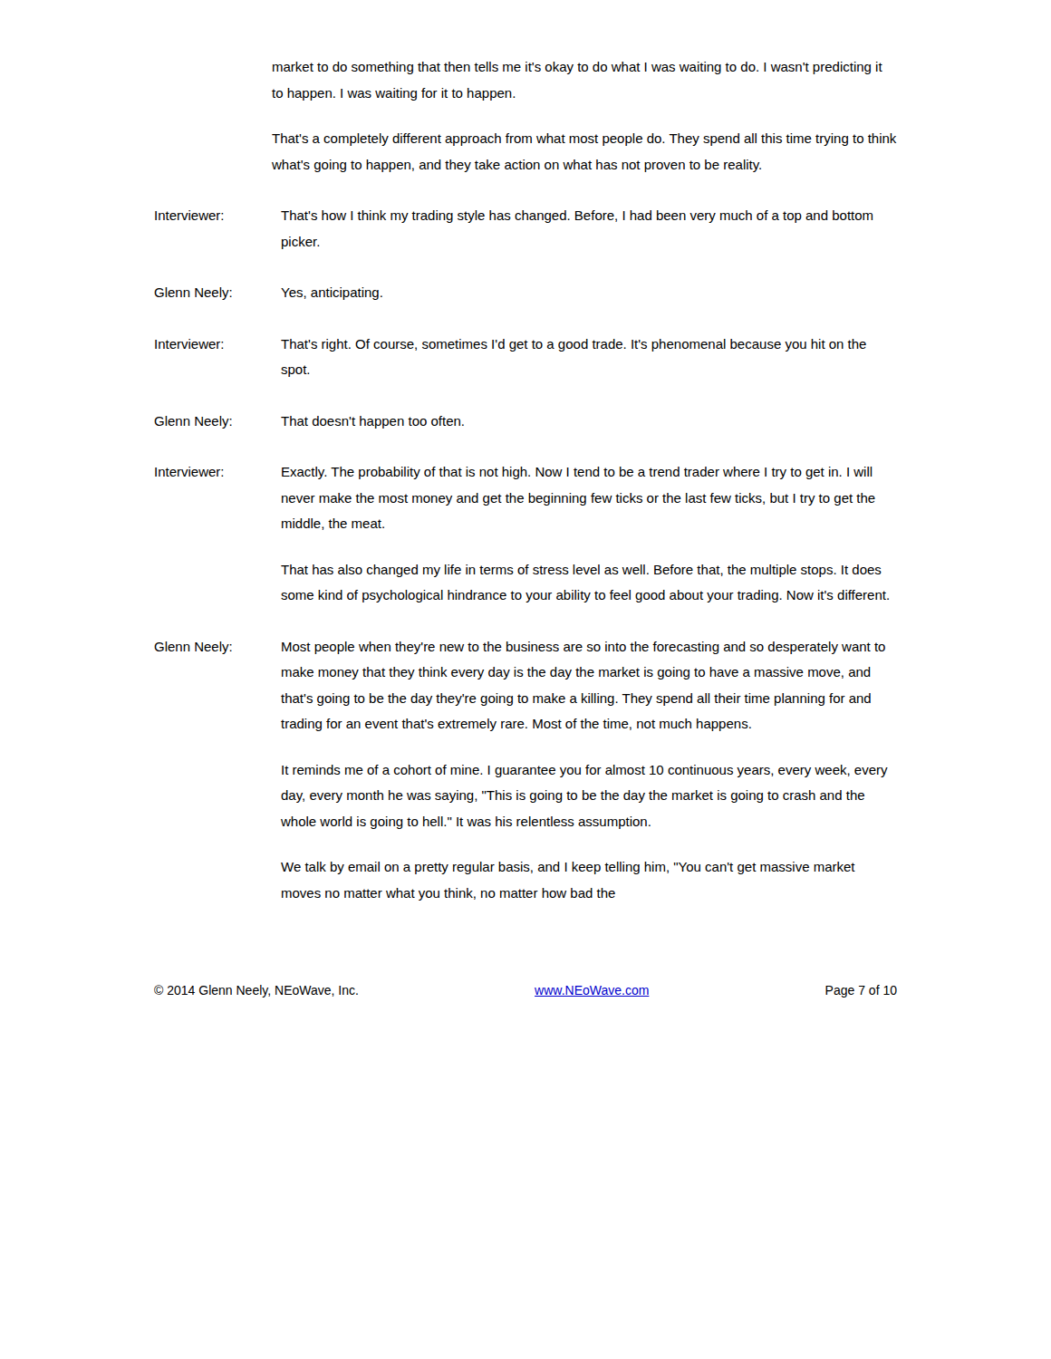market to do something that then tells me it's okay to do what I was waiting to do. I wasn't predicting it to happen. I was waiting for it to happen.
That's a completely different approach from what most people do. They spend all this time trying to think what's going to happen, and they take action on what has not proven to be reality.
Interviewer:
That's how I think my trading style has changed. Before, I had been very much of a top and bottom picker.
Glenn Neely:
Yes, anticipating.
Interviewer:
That's right. Of course, sometimes I'd get to a good trade. It's phenomenal because you hit on the spot.
Glenn Neely:
That doesn't happen too often.
Interviewer:
Exactly. The probability of that is not high. Now I tend to be a trend trader where I try to get in. I will never make the most money and get the beginning few ticks or the last few ticks, but I try to get the middle, the meat.
That has also changed my life in terms of stress level as well. Before that, the multiple stops. It does some kind of psychological hindrance to your ability to feel good about your trading. Now it's different.
Glenn Neely:
Most people when they're new to the business are so into the forecasting and so desperately want to make money that they think every day is the day the market is going to have a massive move, and that's going to be the day they're going to make a killing. They spend all their time planning for and trading for an event that's extremely rare. Most of the time, not much happens.
It reminds me of a cohort of mine. I guarantee you for almost 10 continuous years, every week, every day, every month he was saying, "This is going to be the day the market is going to crash and the whole world is going to hell." It was his relentless assumption.
We talk by email on a pretty regular basis, and I keep telling him, "You can't get massive market moves no matter what you think, no matter how bad the
© 2014 Glenn Neely, NEoWave, Inc.
www.NEoWave.com
Page 7 of 10